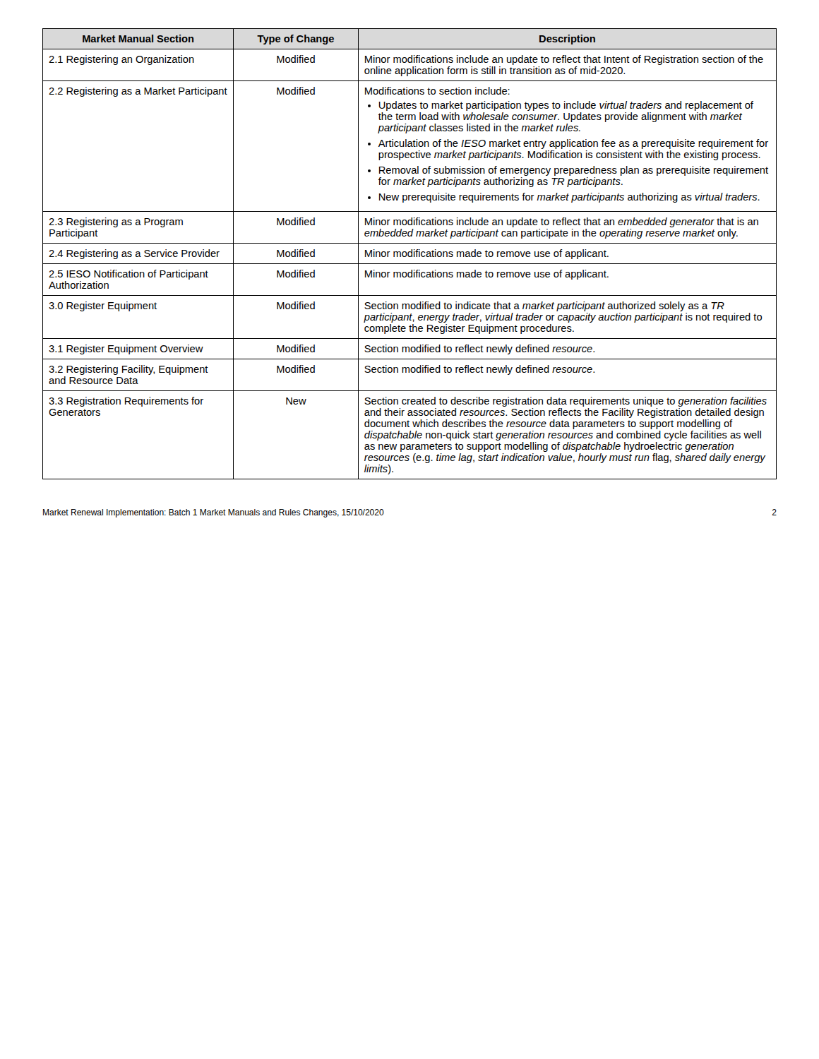| Market Manual Section | Type of Change | Description |
| --- | --- | --- |
| 2.1 Registering an Organization | Modified | Minor modifications include an update to reflect that Intent of Registration section of the online application form is still in transition as of mid-2020. |
| 2.2 Registering as a Market Participant | Modified | Modifications to section include: Updates to market participation types to include virtual traders and replacement of the term load with wholesale consumer . Updates provide alignment with market participant classes listed in the market rules. Articulation of the IESO market entry application fee as a prerequisite requirement for prospective market participants . Modification is consistent with the existing process. Removal of submission of emergency preparedness plan as prerequisite requirement for market participants authorizing as TR participants . New prerequisite requirements for market participants authorizing as virtual traders . |
| 2.3 Registering as a Program Participant | Modified | Minor modifications include an update to reflect that an embedded generator that is an embedded market participant can participate in the operating reserve market only. |
| 2.4 Registering as a Service Provider | Modified | Minor modifications made to remove use of applicant. |
| 2.5 IESO Notification of Participant Authorization | Modified | Minor modifications made to remove use of applicant. |
| 3.0 Register Equipment | Modified | Section modified to indicate that a market participant authorized solely as a TR participant , energy trader , virtual trader or capacity auction participant is not required to complete the Register Equipment procedures. |
| 3.1 Register Equipment Overview | Modified | Section modified to reflect newly defined resource . |
| 3.2 Registering Facility, Equipment and Resource Data | Modified | Section modified to reflect newly defined resource . |
| 3.3 Registration Requirements for Generators | New | Section created to describe registration data requirements unique to generation facilities and their associated resources . Section reflects the Facility Registration detailed design document which describes the resource data parameters to support modelling of dispatchable non-quick start generation resources and combined cycle facilities as well as new parameters to support modelling of dispatchable hydroelectric generation resources (e.g. time lag , start indication value , hourly must run flag, shared daily energy limits ). |
Market Renewal Implementation: Batch 1 Market Manuals and Rules Changes, 15/10/2020 2